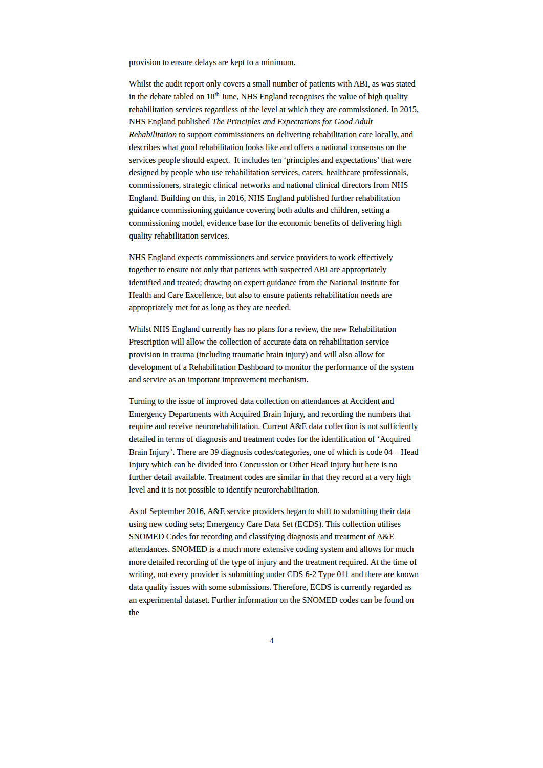provision to ensure delays are kept to a minimum.
Whilst the audit report only covers a small number of patients with ABI, as was stated in the debate tabled on 18th June, NHS England recognises the value of high quality rehabilitation services regardless of the level at which they are commissioned. In 2015, NHS England published The Principles and Expectations for Good Adult Rehabilitation to support commissioners on delivering rehabilitation care locally, and describes what good rehabilitation looks like and offers a national consensus on the services people should expect. It includes ten ‘principles and expectations’ that were designed by people who use rehabilitation services, carers, healthcare professionals, commissioners, strategic clinical networks and national clinical directors from NHS England. Building on this, in 2016, NHS England published further rehabilitation guidance commissioning guidance covering both adults and children, setting a commissioning model, evidence base for the economic benefits of delivering high quality rehabilitation services.
NHS England expects commissioners and service providers to work effectively together to ensure not only that patients with suspected ABI are appropriately identified and treated; drawing on expert guidance from the National Institute for Health and Care Excellence, but also to ensure patients rehabilitation needs are appropriately met for as long as they are needed.
Whilst NHS England currently has no plans for a review, the new Rehabilitation Prescription will allow the collection of accurate data on rehabilitation service provision in trauma (including traumatic brain injury) and will also allow for development of a Rehabilitation Dashboard to monitor the performance of the system and service as an important improvement mechanism.
Turning to the issue of improved data collection on attendances at Accident and Emergency Departments with Acquired Brain Injury, and recording the numbers that require and receive neurorehabilitation. Current A&E data collection is not sufficiently detailed in terms of diagnosis and treatment codes for the identification of ‘Acquired Brain Injury’. There are 39 diagnosis codes/categories, one of which is code 04 – Head Injury which can be divided into Concussion or Other Head Injury but here is no further detail available. Treatment codes are similar in that they record at a very high level and it is not possible to identify neurorehabilitation.
As of September 2016, A&E service providers began to shift to submitting their data using new coding sets; Emergency Care Data Set (ECDS). This collection utilises SNOMED Codes for recording and classifying diagnosis and treatment of A&E attendances. SNOMED is a much more extensive coding system and allows for much more detailed recording of the type of injury and the treatment required. At the time of writing, not every provider is submitting under CDS 6-2 Type 011 and there are known data quality issues with some submissions. Therefore, ECDS is currently regarded as an experimental dataset. Further information on the SNOMED codes can be found on the
4